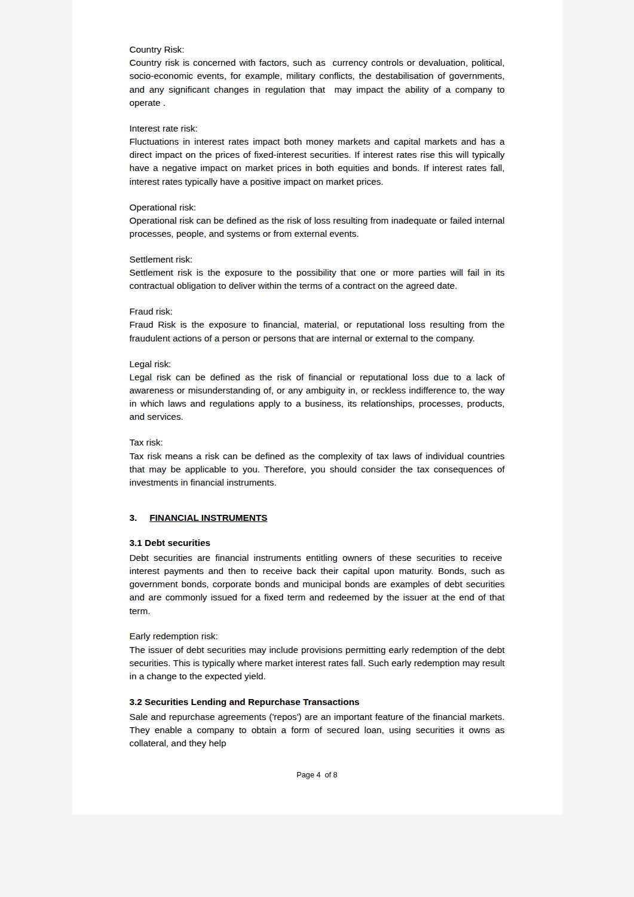Country Risk:
Country risk is concerned with factors, such as currency controls or devaluation, political, socio-economic events, for example, military conflicts, the destabilisation of governments, and any significant changes in regulation that may impact the ability of a company to operate .
Interest rate risk:
Fluctuations in interest rates impact both money markets and capital markets and has a direct impact on the prices of fixed-interest securities. If interest rates rise this will typically have a negative impact on market prices in both equities and bonds. If interest rates fall, interest rates typically have a positive impact on market prices.
Operational risk:
Operational risk can be defined as the risk of loss resulting from inadequate or failed internal processes, people, and systems or from external events.
Settlement risk:
Settlement risk is the exposure to the possibility that one or more parties will fail in its contractual obligation to deliver within the terms of a contract on the agreed date.
Fraud risk:
Fraud Risk is the exposure to financial, material, or reputational loss resulting from the fraudulent actions of a person or persons that are internal or external to the company.
Legal risk:
Legal risk can be defined as the risk of financial or reputational loss due to a lack of awareness or misunderstanding of, or any ambiguity in, or reckless indifference to, the way in which laws and regulations apply to a business, its relationships, processes, products, and services.
Tax risk:
Tax risk means a risk can be defined as the complexity of tax laws of individual countries that may be applicable to you. Therefore, you should consider the tax consequences of investments in financial instruments.
3. FINANCIAL INSTRUMENTS
3.1 Debt securities
Debt securities are financial instruments entitling owners of these securities to receive interest payments and then to receive back their capital upon maturity. Bonds, such as government bonds, corporate bonds and municipal bonds are examples of debt securities and are commonly issued for a fixed term and redeemed by the issuer at the end of that term.
Early redemption risk:
The issuer of debt securities may include provisions permitting early redemption of the debt securities. This is typically where market interest rates fall. Such early redemption may result in a change to the expected yield.
3.2 Securities Lending and Repurchase Transactions
Sale and repurchase agreements ('repos') are an important feature of the financial markets. They enable a company to obtain a form of secured loan, using securities it owns as collateral, and they help
Page 4 of 8